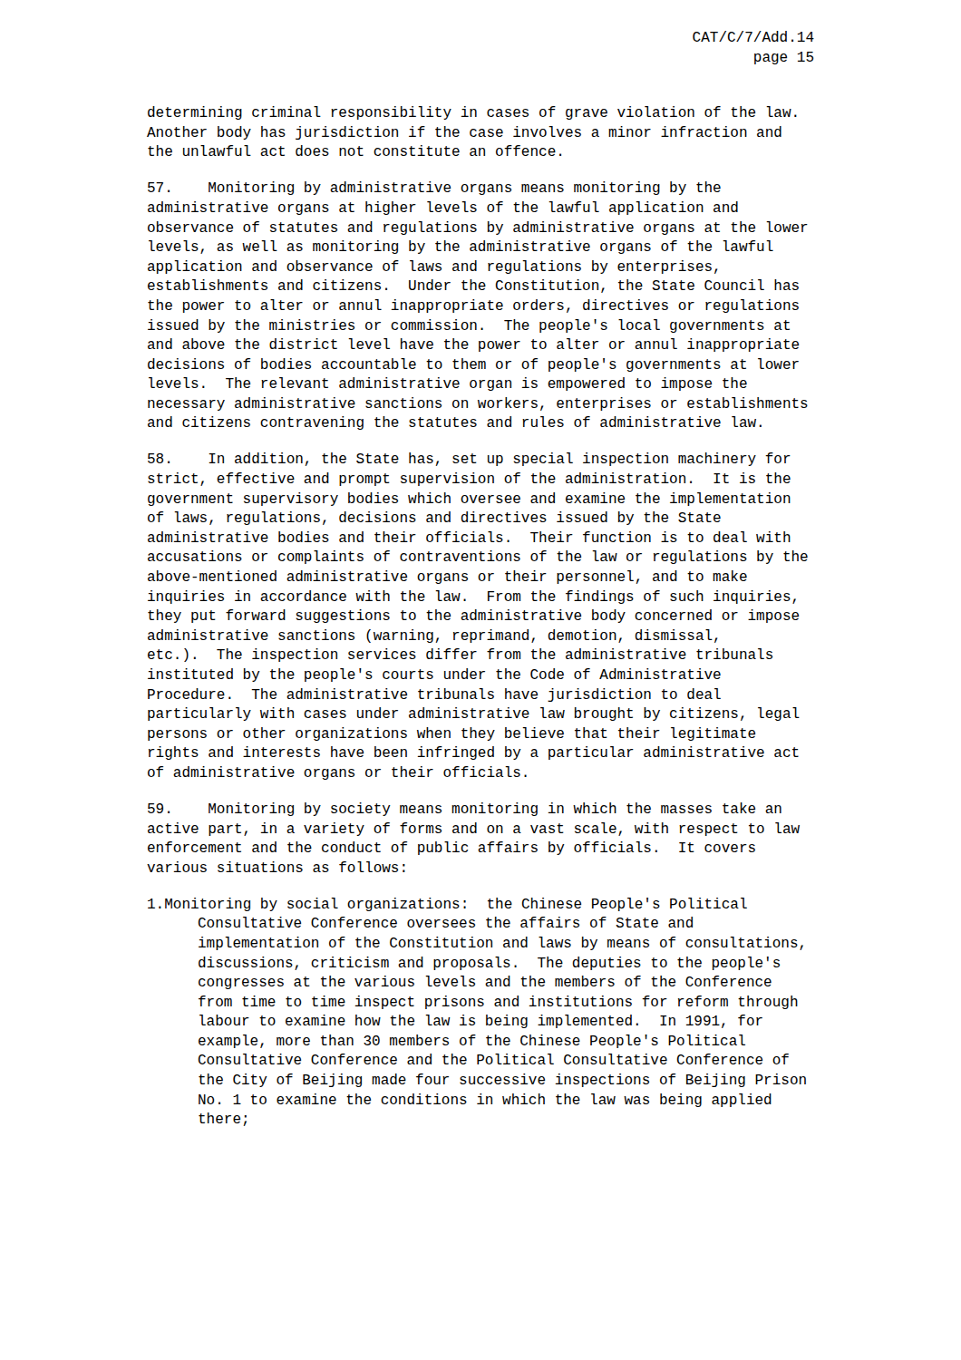CAT/C/7/Add.14 page 15
determining criminal responsibility in cases of grave violation of the law. Another body has jurisdiction if the case involves a minor infraction and the unlawful act does not constitute an offence.
57. Monitoring by administrative organs means monitoring by the administrative organs at higher levels of the lawful application and observance of statutes and regulations by administrative organs at the lower levels, as well as monitoring by the administrative organs of the lawful application and observance of laws and regulations by enterprises, establishments and citizens. Under the Constitution, the State Council has the power to alter or annul inappropriate orders, directives or regulations issued by the ministries or commission. The people's local governments at and above the district level have the power to alter or annul inappropriate decisions of bodies accountable to them or of people's governments at lower levels. The relevant administrative organ is empowered to impose the necessary administrative sanctions on workers, enterprises or establishments and citizens contravening the statutes and rules of administrative law.
58. In addition, the State has, set up special inspection machinery for strict, effective and prompt supervision of the administration. It is the government supervisory bodies which oversee and examine the implementation of laws, regulations, decisions and directives issued by the State administrative bodies and their officials. Their function is to deal with accusations or complaints of contraventions of the law or regulations by the above-mentioned administrative organs or their personnel, and to make inquiries in accordance with the law. From the findings of such inquiries, they put forward suggestions to the administrative body concerned or impose administrative sanctions (warning, reprimand, demotion, dismissal, etc.). The inspection services differ from the administrative tribunals instituted by the people's courts under the Code of Administrative Procedure. The administrative tribunals have jurisdiction to deal particularly with cases under administrative law brought by citizens, legal persons or other organizations when they believe that their legitimate rights and interests have been infringed by a particular administrative act of administrative organs or their officials.
59. Monitoring by society means monitoring in which the masses take an active part, in a variety of forms and on a vast scale, with respect to law enforcement and the conduct of public affairs by officials. It covers various situations as follows:
Monitoring by social organizations: the Chinese People's Political Consultative Conference oversees the affairs of State and implementation of the Constitution and laws by means of consultations, discussions, criticism and proposals. The deputies to the people's congresses at the various levels and the members of the Conference from time to time inspect prisons and institutions for reform through labour to examine how the law is being implemented. In 1991, for example, more than 30 members of the Chinese People's Political Consultative Conference and the Political Consultative Conference of the City of Beijing made four successive inspections of Beijing Prison No. 1 to examine the conditions in which the law was being applied there;